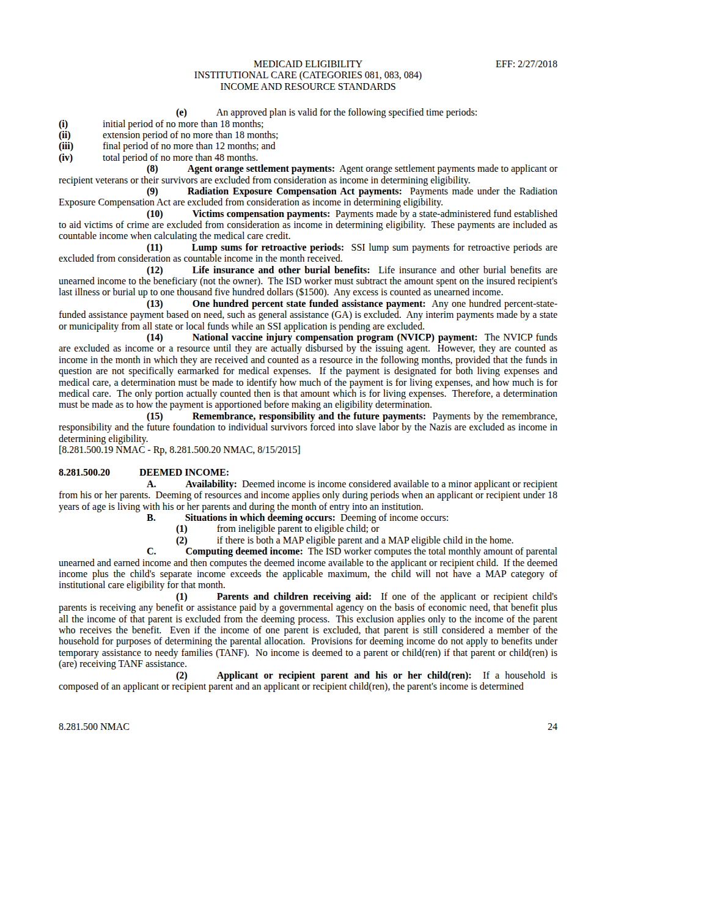EFF: 2/27/2018 MEDICAID ELIGIBILITY INSTITUTIONAL CARE (CATEGORIES 081, 083, 084) INCOME AND RESOURCE STANDARDS
(e) An approved plan is valid for the following specified time periods:
(i) initial period of no more than 18 months;
(ii) extension period of no more than 18 months;
(iii) final period of no more than 12 months; and
(iv) total period of no more than 48 months.
(8) Agent orange settlement payments: Agent orange settlement payments made to applicant or recipient veterans or their survivors are excluded from consideration as income in determining eligibility.
(9) Radiation Exposure Compensation Act payments: Payments made under the Radiation Exposure Compensation Act are excluded from consideration as income in determining eligibility.
(10) Victims compensation payments: Payments made by a state-administered fund established to aid victims of crime are excluded from consideration as income in determining eligibility. These payments are included as countable income when calculating the medical care credit.
(11) Lump sums for retroactive periods: SSI lump sum payments for retroactive periods are excluded from consideration as countable income in the month received.
(12) Life insurance and other burial benefits: Life insurance and other burial benefits are unearned income to the beneficiary (not the owner). The ISD worker must subtract the amount spent on the insured recipient's last illness or burial up to one thousand five hundred dollars ($1500). Any excess is counted as unearned income.
(13) One hundred percent state funded assistance payment: Any one hundred percent-state-funded assistance payment based on need, such as general assistance (GA) is excluded. Any interim payments made by a state or municipality from all state or local funds while an SSI application is pending are excluded.
(14) National vaccine injury compensation program (NVICP) payment: The NVICP funds are excluded as income or a resource until they are actually disbursed by the issuing agent. However, they are counted as income in the month in which they are received and counted as a resource in the following months, provided that the funds in question are not specifically earmarked for medical expenses. If the payment is designated for both living expenses and medical care, a determination must be made to identify how much of the payment is for living expenses, and how much is for medical care. The only portion actually counted then is that amount which is for living expenses. Therefore, a determination must be made as to how the payment is apportioned before making an eligibility determination.
(15) Remembrance, responsibility and the future payments: Payments by the remembrance, responsibility and the future foundation to individual survivors forced into slave labor by the Nazis are excluded as income in determining eligibility.
[8.281.500.19 NMAC - Rp, 8.281.500.20 NMAC, 8/15/2015]
8.281.500.20 DEEMED INCOME:
A. Availability: Deemed income is income considered available to a minor applicant or recipient from his or her parents. Deeming of resources and income applies only during periods when an applicant or recipient under 18 years of age is living with his or her parents and during the month of entry into an institution.
B. Situations in which deeming occurs: Deeming of income occurs:
(1) from ineligible parent to eligible child; or
(2) if there is both a MAP eligible parent and a MAP eligible child in the home.
C. Computing deemed income: The ISD worker computes the total monthly amount of parental unearned and earned income and then computes the deemed income available to the applicant or recipient child. If the deemed income plus the child's separate income exceeds the applicable maximum, the child will not have a MAP category of institutional care eligibility for that month.
(1) Parents and children receiving aid: If one of the applicant or recipient child's parents is receiving any benefit or assistance paid by a governmental agency on the basis of economic need, that benefit plus all the income of that parent is excluded from the deeming process. This exclusion applies only to the income of the parent who receives the benefit. Even if the income of one parent is excluded, that parent is still considered a member of the household for purposes of determining the parental allocation. Provisions for deeming income do not apply to benefits under temporary assistance to needy families (TANF). No income is deemed to a parent or child(ren) if that parent or child(ren) is (are) receiving TANF assistance.
(2) Applicant or recipient parent and his or her child(ren): If a household is composed of an applicant or recipient parent and an applicant or recipient child(ren), the parent's income is determined
8.281.500 NMAC24